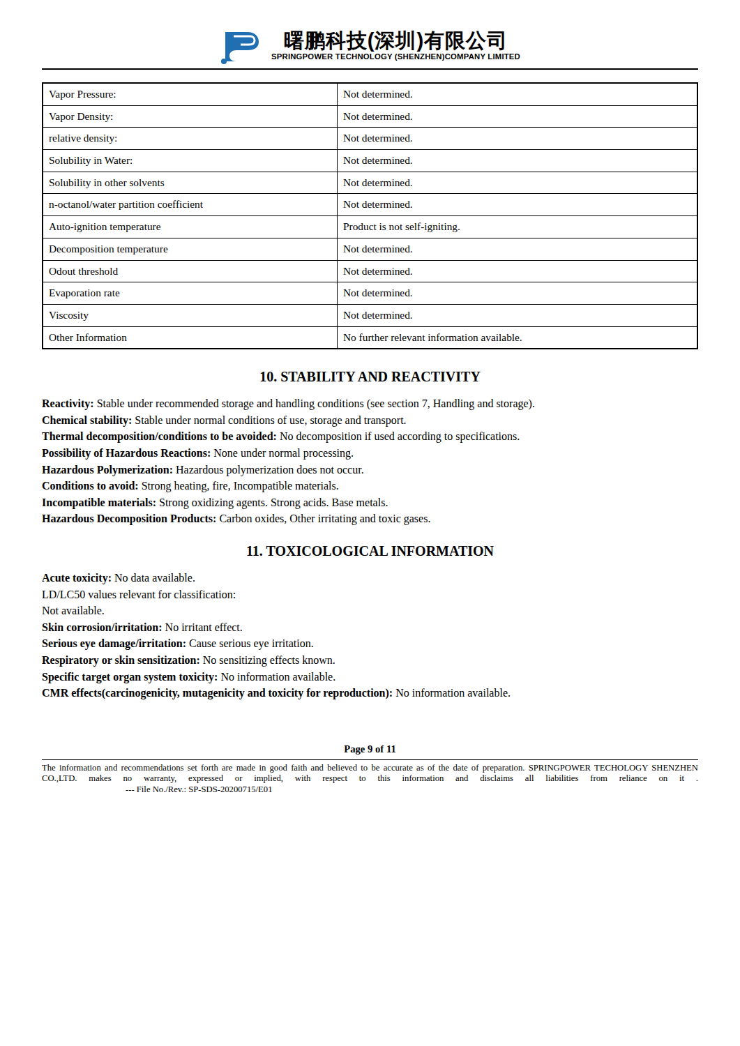曙鹏科技(深圳)有限公司
SPRINGPOWER TECHNOLOGY (SHENZHEN)COMPANY LIMITED
| Vapor Pressure: | Not determined. |
| Vapor Density: | Not determined. |
| relative density: | Not determined. |
| Solubility in Water: | Not determined. |
| Solubility in other solvents | Not determined. |
| n-octanol/water partition coefficient | Not determined. |
| Auto-ignition temperature | Product is not self-igniting. |
| Decomposition temperature | Not determined. |
| Odout threshold | Not determined. |
| Evaporation rate | Not determined. |
| Viscosity | Not determined. |
| Other Information | No further relevant information available. |
10. STABILITY AND REACTIVITY
Reactivity: Stable under recommended storage and handling conditions (see section 7, Handling and storage).
Chemical stability: Stable under normal conditions of use, storage and transport.
Thermal decomposition/conditions to be avoided: No decomposition if used according to specifications.
Possibility of Hazardous Reactions: None under normal processing.
Hazardous Polymerization: Hazardous polymerization does not occur.
Conditions to avoid: Strong heating, fire, Incompatible materials.
Incompatible materials: Strong oxidizing agents. Strong acids. Base metals.
Hazardous Decomposition Products: Carbon oxides, Other irritating and toxic gases.
11. TOXICOLOGICAL INFORMATION
Acute toxicity: No data available.
LD/LC50 values relevant for classification:
Not available.
Skin corrosion/irritation: No irritant effect.
Serious eye damage/irritation: Cause serious eye irritation.
Respiratory or skin sensitization: No sensitizing effects known.
Specific target organ system toxicity: No information available.
CMR effects(carcinogenicity, mutagenicity and toxicity for reproduction): No information available.
Page 9 of 11
The information and recommendations set forth are made in good faith and believed to be accurate as of the date of preparation. SPRINGPOWER TECHOLOGY SHENZHEN CO.,LTD. makes no warranty, expressed or implied, with respect to this information and disclaims all liabilities from reliance on it .--- File No./Rev.: SP-SDS-20200715/E01